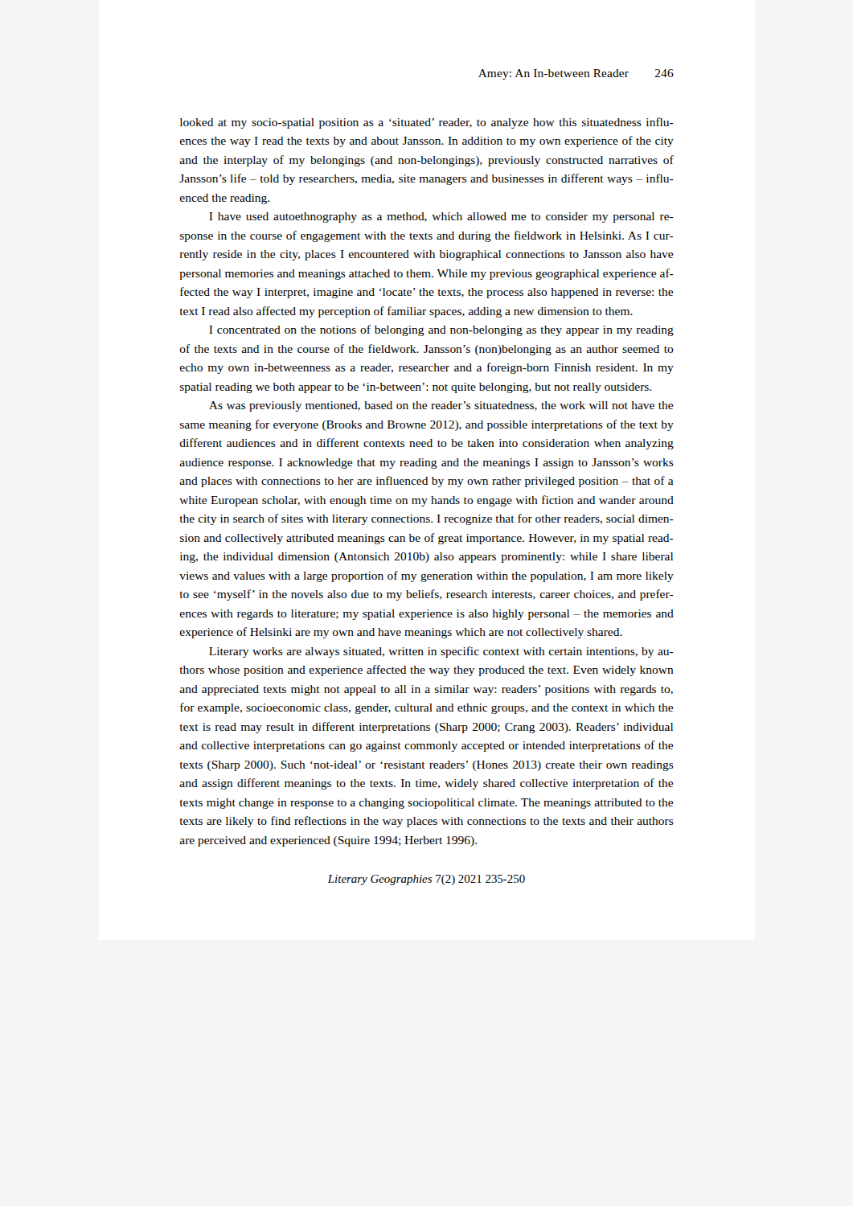Amey: An In-between Reader246
looked at my socio-spatial position as a ‘situated’ reader, to analyze how this situatedness influences the way I read the texts by and about Jansson. In addition to my own experience of the city and the interplay of my belongings (and non-belongings), previously constructed narratives of Jansson’s life – told by researchers, media, site managers and businesses in different ways – influenced the reading.
I have used autoethnography as a method, which allowed me to consider my personal response in the course of engagement with the texts and during the fieldwork in Helsinki. As I currently reside in the city, places I encountered with biographical connections to Jansson also have personal memories and meanings attached to them. While my previous geographical experience affected the way I interpret, imagine and ‘locate’ the texts, the process also happened in reverse: the text I read also affected my perception of familiar spaces, adding a new dimension to them.
I concentrated on the notions of belonging and non-belonging as they appear in my reading of the texts and in the course of the fieldwork. Jansson’s (non)belonging as an author seemed to echo my own in-betweenness as a reader, researcher and a foreign-born Finnish resident. In my spatial reading we both appear to be ‘in-between’: not quite belonging, but not really outsiders.
As was previously mentioned, based on the reader’s situatedness, the work will not have the same meaning for everyone (Brooks and Browne 2012), and possible interpretations of the text by different audiences and in different contexts need to be taken into consideration when analyzing audience response. I acknowledge that my reading and the meanings I assign to Jansson’s works and places with connections to her are influenced by my own rather privileged position – that of a white European scholar, with enough time on my hands to engage with fiction and wander around the city in search of sites with literary connections. I recognize that for other readers, social dimension and collectively attributed meanings can be of great importance. However, in my spatial reading, the individual dimension (Antonsich 2010b) also appears prominently: while I share liberal views and values with a large proportion of my generation within the population, I am more likely to see ‘myself’ in the novels also due to my beliefs, research interests, career choices, and preferences with regards to literature; my spatial experience is also highly personal – the memories and experience of Helsinki are my own and have meanings which are not collectively shared.
Literary works are always situated, written in specific context with certain intentions, by authors whose position and experience affected the way they produced the text. Even widely known and appreciated texts might not appeal to all in a similar way: readers’ positions with regards to, for example, socioeconomic class, gender, cultural and ethnic groups, and the context in which the text is read may result in different interpretations (Sharp 2000; Crang 2003). Readers’ individual and collective interpretations can go against commonly accepted or intended interpretations of the texts (Sharp 2000). Such ‘not-ideal’ or ‘resistant readers’ (Hones 2013) create their own readings and assign different meanings to the texts. In time, widely shared collective interpretation of the texts might change in response to a changing sociopolitical climate. The meanings attributed to the texts are likely to find reflections in the way places with connections to the texts and their authors are perceived and experienced (Squire 1994; Herbert 1996).
Literary Geographies 7(2) 2021 235-250